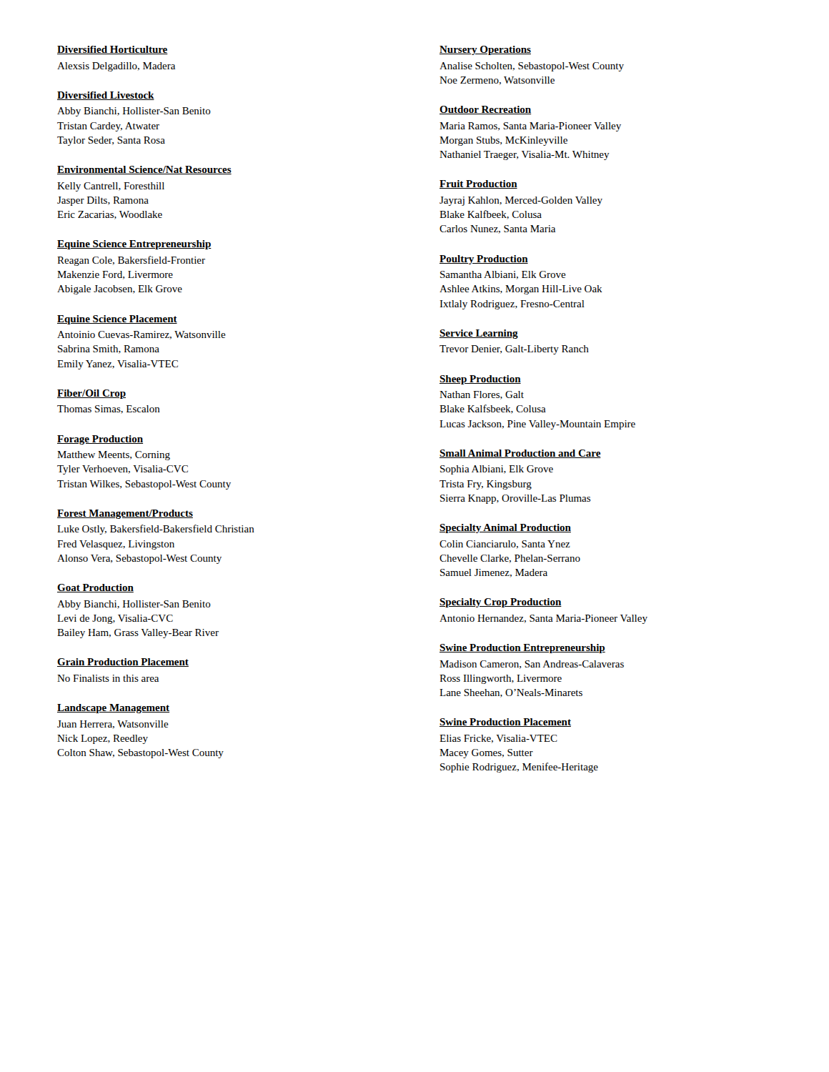Diversified Horticulture
Alexsis Delgadillo, Madera
Diversified Livestock
Abby Bianchi, Hollister-San Benito
Tristan Cardey, Atwater
Taylor Seder, Santa Rosa
Environmental Science/Nat Resources
Kelly Cantrell, Foresthill
Jasper Dilts, Ramona
Eric Zacarias, Woodlake
Equine Science Entrepreneurship
Reagan Cole, Bakersfield-Frontier
Makenzie Ford, Livermore
Abigale Jacobsen, Elk Grove
Equine Science Placement
Antoinio Cuevas-Ramirez, Watsonville
Sabrina Smith, Ramona
Emily Yanez, Visalia-VTEC
Fiber/Oil Crop
Thomas Simas, Escalon
Forage Production
Matthew Meents, Corning
Tyler Verhoeven, Visalia-CVC
Tristan Wilkes, Sebastopol-West County
Forest Management/Products
Luke Ostly, Bakersfield-Bakersfield Christian
Fred Velasquez, Livingston
Alonso Vera, Sebastopol-West County
Goat Production
Abby Bianchi, Hollister-San Benito
Levi de Jong, Visalia-CVC
Bailey Ham, Grass Valley-Bear River
Grain Production Placement
No Finalists in this area
Landscape Management
Juan Herrera, Watsonville
Nick Lopez, Reedley
Colton Shaw, Sebastopol-West County
Nursery Operations
Analise Scholten, Sebastopol-West County
Noe Zermeno, Watsonville
Outdoor Recreation
Maria Ramos, Santa Maria-Pioneer Valley
Morgan Stubs, McKinleyville
Nathaniel Traeger, Visalia-Mt. Whitney
Fruit Production
Jayraj Kahlon, Merced-Golden Valley
Blake Kalfbeek, Colusa
Carlos Nunez, Santa Maria
Poultry Production
Samantha Albiani, Elk Grove
Ashlee Atkins, Morgan Hill-Live Oak
Ixtlaly Rodriguez, Fresno-Central
Service Learning
Trevor Denier, Galt-Liberty Ranch
Sheep Production
Nathan Flores, Galt
Blake Kalfsbeek, Colusa
Lucas Jackson, Pine Valley-Mountain Empire
Small Animal Production and Care
Sophia Albiani, Elk Grove
Trista Fry, Kingsburg
Sierra Knapp, Oroville-Las Plumas
Specialty Animal Production
Colin Cianciarulo, Santa Ynez
Chevelle Clarke, Phelan-Serrano
Samuel Jimenez, Madera
Specialty Crop Production
Antonio Hernandez, Santa Maria-Pioneer Valley
Swine Production Entrepreneurship
Madison Cameron, San Andreas-Calaveras
Ross Illingworth, Livermore
Lane Sheehan, O’Neals-Minarets
Swine Production Placement
Elias Fricke, Visalia-VTEC
Macey Gomes, Sutter
Sophie Rodriguez, Menifee-Heritage